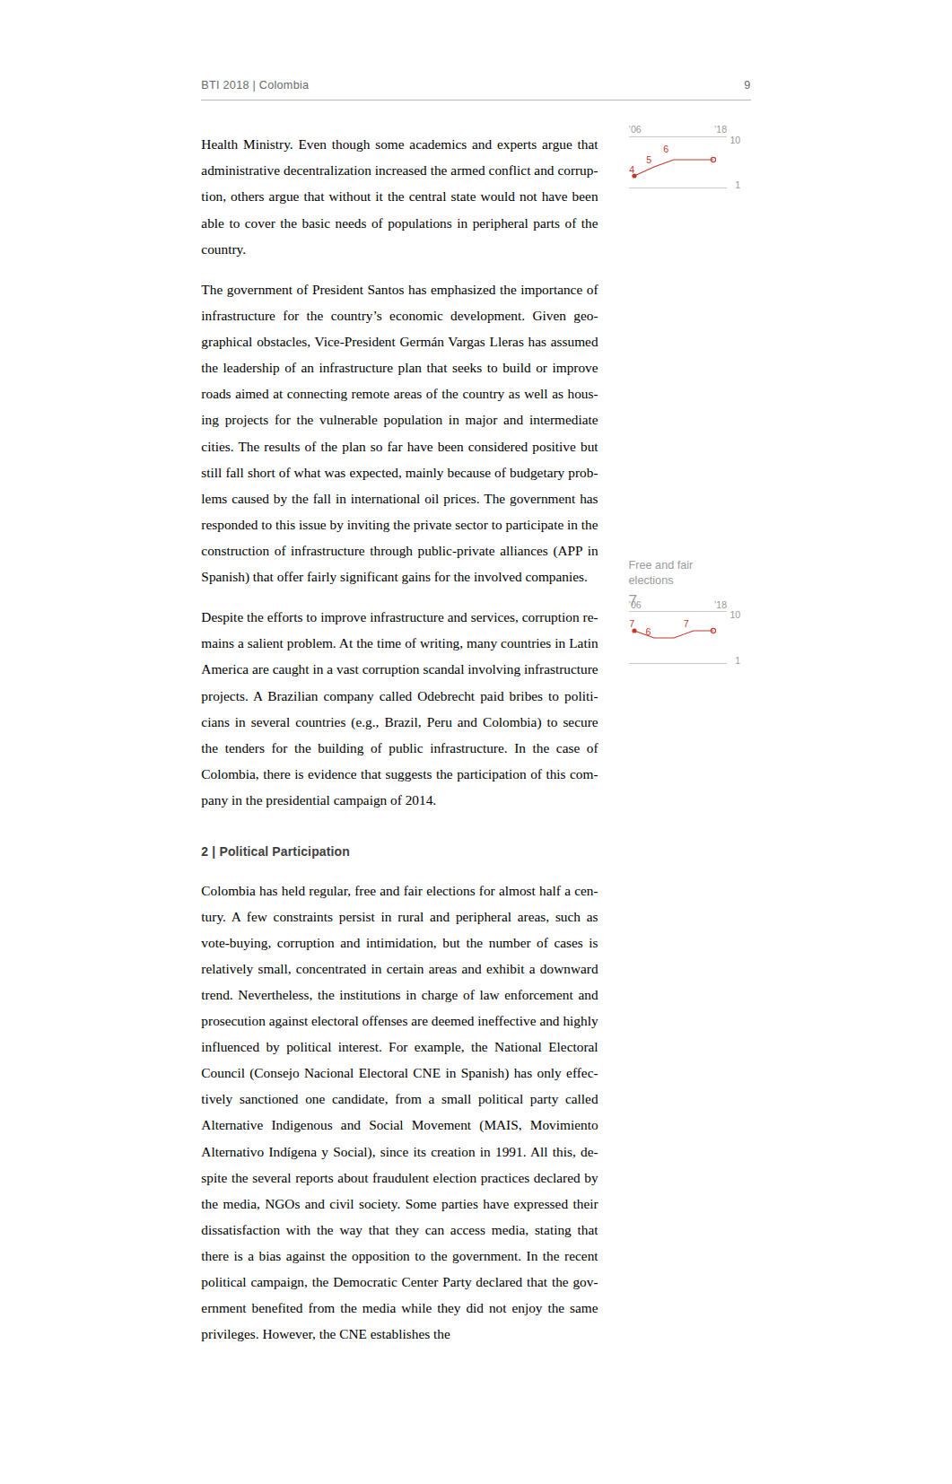BTI 2018 | Colombia
9
Health Ministry. Even though some academics and experts argue that administrative decentralization increased the armed conflict and corruption, others argue that without it the central state would not have been able to cover the basic needs of populations in peripheral parts of the country.
The government of President Santos has emphasized the importance of infrastructure for the country’s economic development. Given geographical obstacles, Vice-President Germán Vargas Lleras has assumed the leadership of an infrastructure plan that seeks to build or improve roads aimed at connecting remote areas of the country as well as housing projects for the vulnerable population in major and intermediate cities. The results of the plan so far have been considered positive but still fall short of what was expected, mainly because of budgetary problems caused by the fall in international oil prices. The government has responded to this issue by inviting the private sector to participate in the construction of infrastructure through public-private alliances (APP in Spanish) that offer fairly significant gains for the involved companies.
Despite the efforts to improve infrastructure and services, corruption remains a salient problem. At the time of writing, many countries in Latin America are caught in a vast corruption scandal involving infrastructure projects. A Brazilian company called Odebrecht paid bribes to politicians in several countries (e.g., Brazil, Peru and Colombia) to secure the tenders for the building of public infrastructure. In the case of Colombia, there is evidence that suggests the participation of this company in the presidential campaign of 2014.
2 | Political Participation
Colombia has held regular, free and fair elections for almost half a century. A few constraints persist in rural and peripheral areas, such as vote-buying, corruption and intimidation, but the number of cases is relatively small, concentrated in certain areas and exhibit a downward trend. Nevertheless, the institutions in charge of law enforcement and prosecution against electoral offenses are deemed ineffective and highly influenced by political interest. For example, the National Electoral Council (Consejo Nacional Electoral CNE in Spanish) has only effectively sanctioned one candidate, from a small political party called Alternative Indigenous and Social Movement (MAIS, Movimiento Alternativo Indígena y Social), since its creation in 1991. All this, despite the several reports about fraudulent election practices declared by the media, NGOs and civil society. Some parties have expressed their dissatisfaction with the way that they can access media, stating that there is a bias against the opposition to the government. In the recent political campaign, the Democratic Center Party declared that the government benefited from the media while they did not enjoy the same privileges. However, the CNE establishes the
10 1 4 5 6
’06’18
Free and fair
elections
7
10 1 7 6 7
’06’18